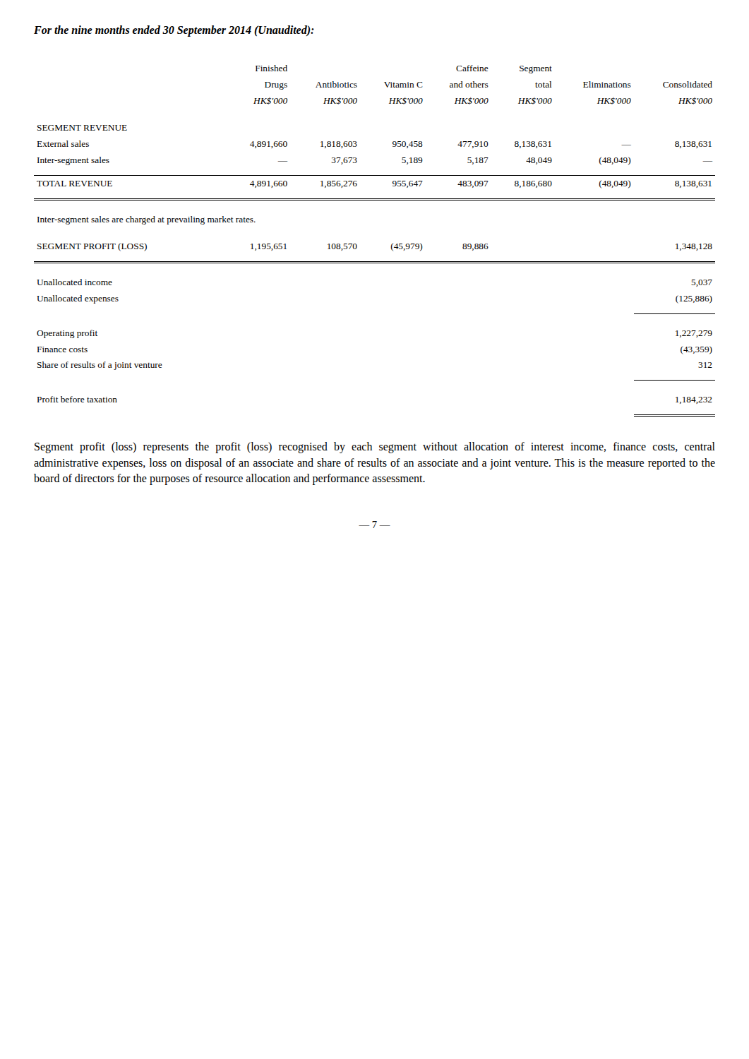For the nine months ended 30 September 2014 (Unaudited):
| | Finished | | | Caffeine | Segment | | |
| --- | --- | --- | --- | --- | --- | --- | --- |
| | Drugs | Antibiotics | Vitamin C | and others | total | Eliminations | Consolidated |
| | HK$'000 | HK$'000 | HK$'000 | HK$'000 | HK$'000 | HK$'000 | HK$'000 |
| SEGMENT REVENUE | |
| External sales | 4,891,660 | 1,818,603 | 950,458 | 477,910 | 8,138,631 | — | 8,138,631 |
| Inter-segment sales | — | 37,673 | 5,189 | 5,187 | 48,049 | (48,049) | — |
| TOTAL REVENUE | 4,891,660 | 1,856,276 | 955,647 | 483,097 | 8,186,680 | (48,049) | 8,138,631 |
| Inter-segment sales are charged at prevailing market rates. |
| SEGMENT PROFIT (LOSS) | 1,195,651 | 108,570 | (45,979) | 89,886 | | | 1,348,128 |
| Unallocated income | | 5,037 |
| Unallocated expenses | | (125,886) |
| Operating profit | | 1,227,279 |
| Finance costs | | (43,359) |
| Share of results of a joint venture | | 312 |
| Profit before taxation | | 1,184,232 |
Segment profit (loss) represents the profit (loss) recognised by each segment without allocation of interest income, finance costs, central administrative expenses, loss on disposal of an associate and share of results of an associate and a joint venture. This is the measure reported to the board of directors for the purposes of resource allocation and performance assessment.
— 7 —